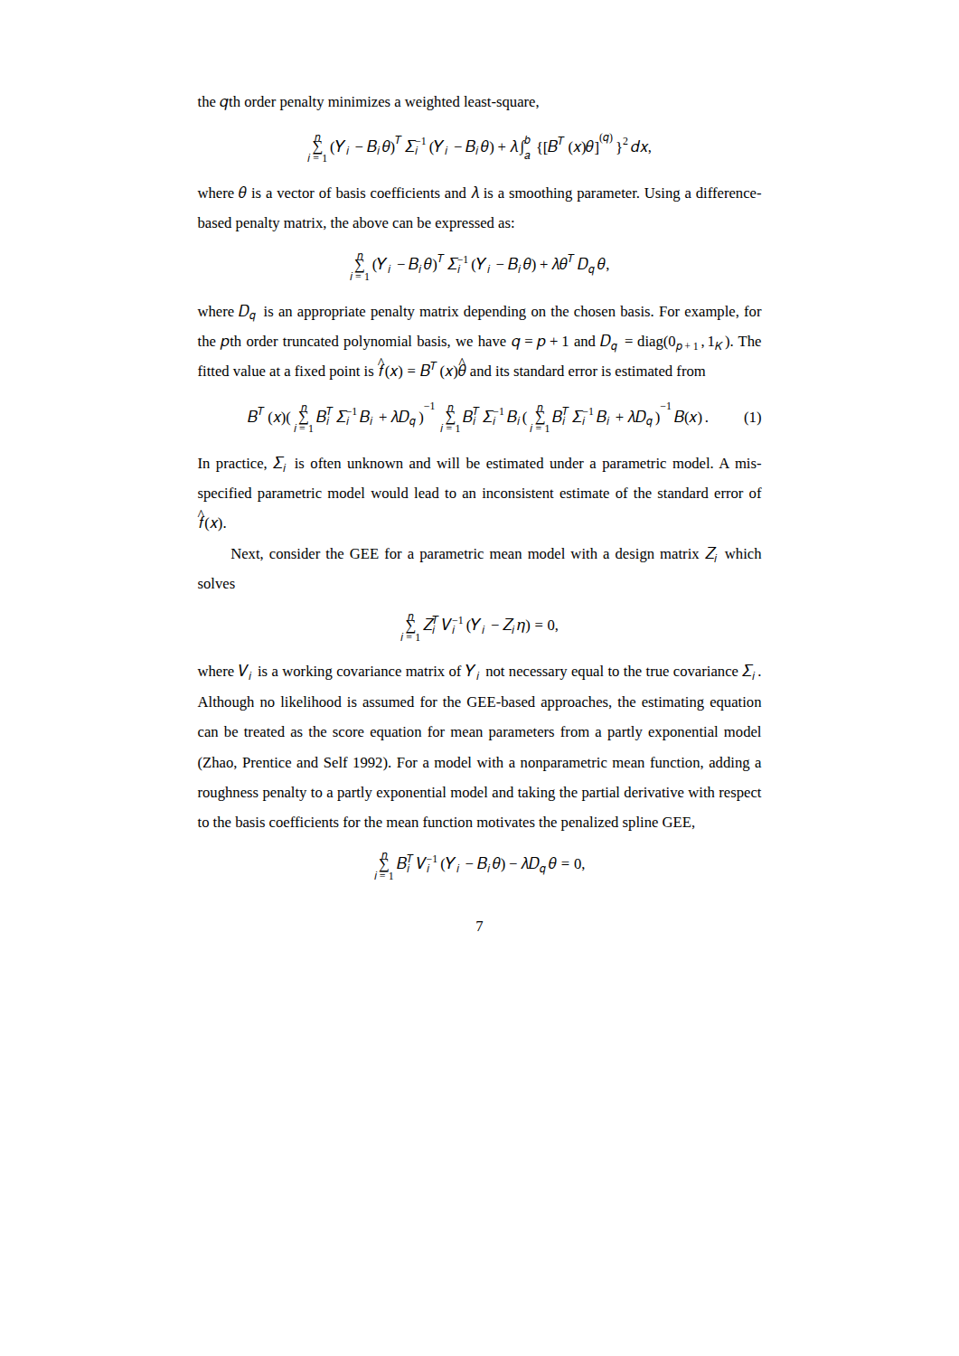the qth order penalty minimizes a weighted least-square,
∑ i=1 n ( Yi − Bi θ )T Σi−1 ( Yi − Bi θ ) + λ ∫ a b { [ BT (x) θ ] (q) } 2 dx ,
where θ is a vector of basis coefficients and λ is a smoothing parameter. Using a difference-based penalty matrix, the above can be expressed as:
∑ i=1 n ( Yi − Bi θ )T Σi−1 ( Yi − Bi θ ) + λ θT Dq θ ,
where Dq is an appropriate penalty matrix depending on the chosen basis. For example, for the pth order truncated polynomial basis, we have q=p+1 and Dq=diag(0p+1,1K). The fitted value at a fixed point is f^(x)=BT(x)θ^ and its standard error is estimated from
BT (x) ( ∑ i=1 n BiT Σi−1 Bi + λ Dq ) −1 ∑ i=1 n BiT Σi−1 Bi ( ∑ i=1 n BiT Σi−1 Bi + λ Dq ) −1 B (x) . (1)
In practice, Σi is often unknown and will be estimated under a parametric model. A mis-specified parametric model would lead to an inconsistent estimate of the standard error of f^(x).
Next, consider the GEE for a parametric mean model with a design matrix Zi which solves
∑ i=1 n ZiT Vi−1 ( Yi − Zi η ) = 0 ,
where Vi is a working covariance matrix of Yi not necessary equal to the true covariance Σi. Although no likelihood is assumed for the GEE-based approaches, the estimating equation can be treated as the score equation for mean parameters from a partly exponential model (Zhao, Prentice and Self 1992). For a model with a nonparametric mean function, adding a roughness penalty to a partly exponential model and taking the partial derivative with respect to the basis coefficients for the mean function motivates the penalized spline GEE,
∑ i=1 n BiT Vi−1 ( Yi − Bi θ ) − λ Dq θ = 0 ,
7